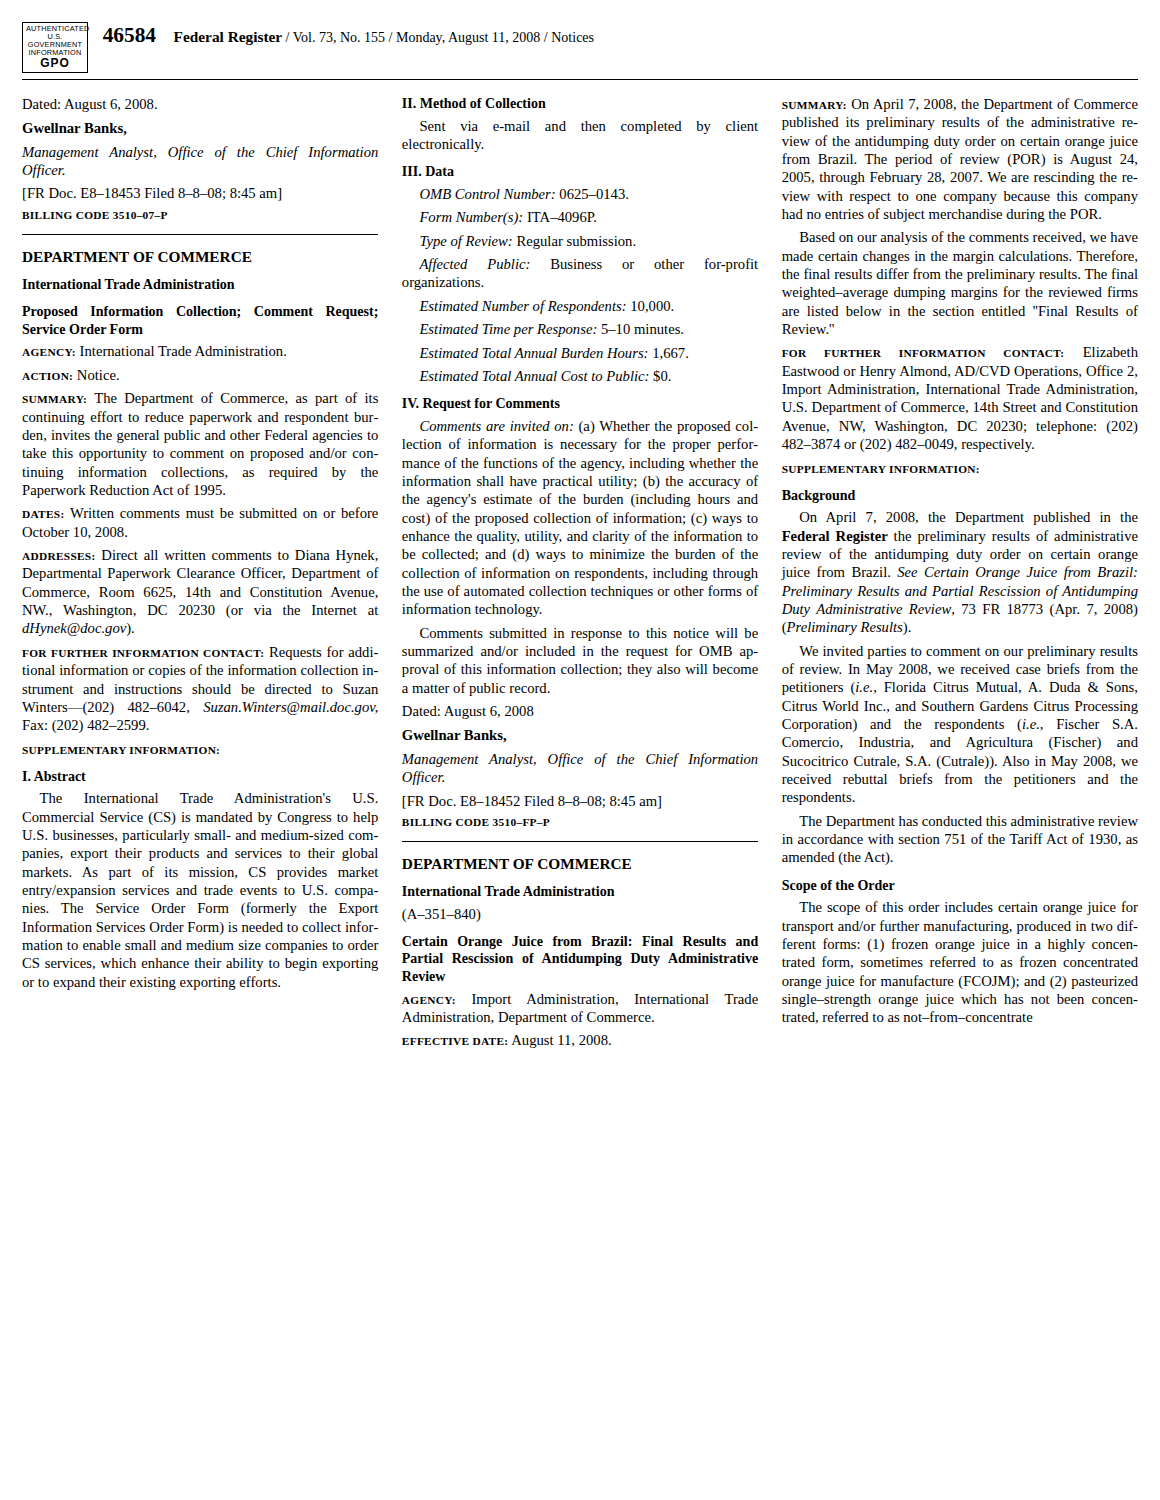AUTHENTICATED
U.S. GOVERNMENT
INFORMATION
GPO
46584 Federal Register / Vol. 73, No. 155 / Monday, August 11, 2008 / Notices
Dated: August 6, 2008.
Gwellnar Banks,
Management Analyst, Office of the Chief Information Officer.
[FR Doc. E8–18453 Filed 8–8–08; 8:45 am]
BILLING CODE 3510–07–P
DEPARTMENT OF COMMERCE
International Trade Administration
Proposed Information Collection; Comment Request; Service Order Form
AGENCY: International Trade Administration.
ACTION: Notice.
SUMMARY: The Department of Commerce, as part of its continuing effort to reduce paperwork and respondent burden, invites the general public and other Federal agencies to take this opportunity to comment on proposed and/or continuing information collections, as required by the Paperwork Reduction Act of 1995.
DATES: Written comments must be submitted on or before October 10, 2008.
ADDRESSES: Direct all written comments to Diana Hynek, Departmental Paperwork Clearance Officer, Department of Commerce, Room 6625, 14th and Constitution Avenue, NW., Washington, DC 20230 (or via the Internet at dHynek@doc.gov).
FOR FURTHER INFORMATION CONTACT: Requests for additional information or copies of the information collection instrument and instructions should be directed to Suzan Winters—(202) 482–6042, Suzan.Winters@mail.doc.gov, Fax: (202) 482–2599.
SUPPLEMENTARY INFORMATION:
I. Abstract
The International Trade Administration's U.S. Commercial Service (CS) is mandated by Congress to help U.S. businesses, particularly small- and medium-sized companies, export their products and services to their global markets. As part of its mission, CS provides market entry/expansion services and trade events to U.S. companies. The Service Order Form (formerly the Export Information Services Order Form) is needed to collect information to enable small and medium size companies to order CS services, which enhance their ability to begin exporting or to expand their existing exporting efforts.
II. Method of Collection
Sent via e-mail and then completed by client electronically.
III. Data
OMB Control Number: 0625–0143.
Form Number(s): ITA–4096P.
Type of Review: Regular submission.
Affected Public: Business or other for-profit organizations.
Estimated Number of Respondents: 10,000.
Estimated Time per Response: 5–10 minutes.
Estimated Total Annual Burden Hours: 1,667.
Estimated Total Annual Cost to Public: $0.
IV. Request for Comments
Comments are invited on: (a) Whether the proposed collection of information is necessary for the proper performance of the functions of the agency, including whether the information shall have practical utility; (b) the accuracy of the agency's estimate of the burden (including hours and cost) of the proposed collection of information; (c) ways to enhance the quality, utility, and clarity of the information to be collected; and (d) ways to minimize the burden of the collection of information on respondents, including through the use of automated collection techniques or other forms of information technology.
Comments submitted in response to this notice will be summarized and/or included in the request for OMB approval of this information collection; they also will become a matter of public record.
Dated: August 6, 2008
Gwellnar Banks,
Management Analyst, Office of the Chief Information Officer.
[FR Doc. E8–18452 Filed 8–8–08; 8:45 am]
BILLING CODE 3510–FP–P
DEPARTMENT OF COMMERCE
International Trade Administration
(A–351–840)
Certain Orange Juice from Brazil: Final Results and Partial Rescission of Antidumping Duty Administrative Review
AGENCY: Import Administration, International Trade Administration, Department of Commerce.
EFFECTIVE DATE: August 11, 2008.
SUMMARY: On April 7, 2008, the Department of Commerce published its preliminary results of the administrative review of the antidumping duty order on certain orange juice from Brazil. The period of review (POR) is August 24, 2005, through February 28, 2007. We are rescinding the review with respect to one company because this company had no entries of subject merchandise during the POR.
Based on our analysis of the comments received, we have made certain changes in the margin calculations. Therefore, the final results differ from the preliminary results. The final weighted–average dumping margins for the reviewed firms are listed below in the section entitled ''Final Results of Review.''
FOR FURTHER INFORMATION CONTACT: Elizabeth Eastwood or Henry Almond, AD/CVD Operations, Office 2, Import Administration, International Trade Administration, U.S. Department of Commerce, 14th Street and Constitution Avenue, NW, Washington, DC 20230; telephone: (202) 482–3874 or (202) 482–0049, respectively.
SUPPLEMENTARY INFORMATION:
Background
On April 7, 2008, the Department published in the Federal Register the preliminary results of administrative review of the antidumping duty order on certain orange juice from Brazil. See Certain Orange Juice from Brazil: Preliminary Results and Partial Rescission of Antidumping Duty Administrative Review, 73 FR 18773 (Apr. 7, 2008) (Preliminary Results).
We invited parties to comment on our preliminary results of review. In May 2008, we received case briefs from the petitioners (i.e., Florida Citrus Mutual, A. Duda & Sons, Citrus World Inc., and Southern Gardens Citrus Processing Corporation) and the respondents (i.e., Fischer S.A. Comercio, Industria, and Agricultura (Fischer) and Sucocitrico Cutrale, S.A. (Cutrale)). Also in May 2008, we received rebuttal briefs from the petitioners and the respondents.
The Department has conducted this administrative review in accordance with section 751 of the Tariff Act of 1930, as amended (the Act).
Scope of the Order
The scope of this order includes certain orange juice for transport and/or further manufacturing, produced in two different forms: (1) frozen orange juice in a highly concentrated form, sometimes referred to as frozen concentrated orange juice for manufacture (FCOJM); and (2) pasteurized single–strength orange juice which has not been concentrated, referred to as not–from–concentrate